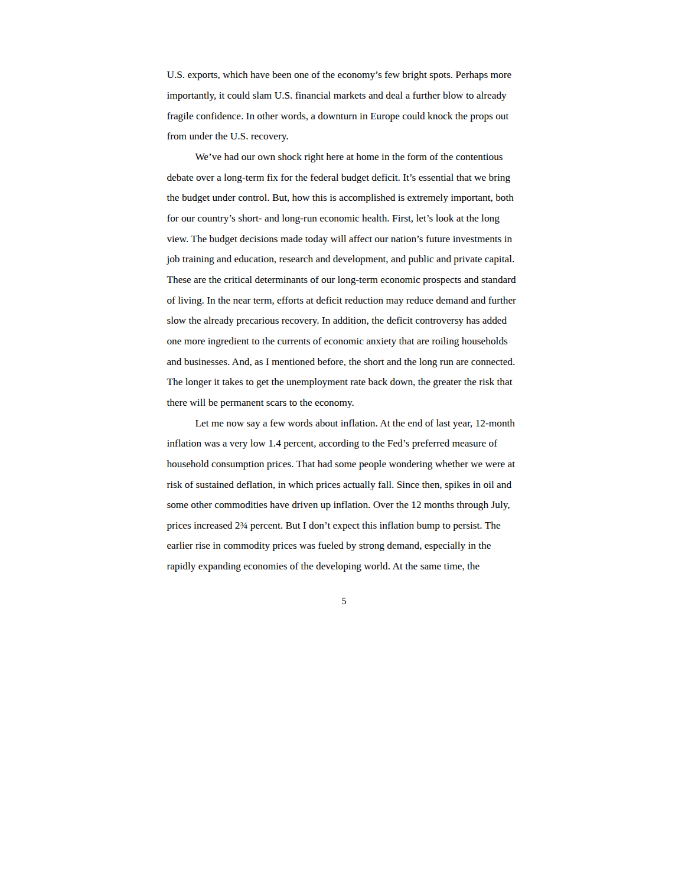U.S. exports, which have been one of the economy’s few bright spots. Perhaps more importantly, it could slam U.S. financial markets and deal a further blow to already fragile confidence. In other words, a downturn in Europe could knock the props out from under the U.S. recovery.
We’ve had our own shock right here at home in the form of the contentious debate over a long-term fix for the federal budget deficit. It’s essential that we bring the budget under control. But, how this is accomplished is extremely important, both for our country’s short- and long-run economic health. First, let’s look at the long view. The budget decisions made today will affect our nation’s future investments in job training and education, research and development, and public and private capital. These are the critical determinants of our long-term economic prospects and standard of living. In the near term, efforts at deficit reduction may reduce demand and further slow the already precarious recovery. In addition, the deficit controversy has added one more ingredient to the currents of economic anxiety that are roiling households and businesses. And, as I mentioned before, the short and the long run are connected. The longer it takes to get the unemployment rate back down, the greater the risk that there will be permanent scars to the economy.
Let me now say a few words about inflation. At the end of last year, 12-month inflation was a very low 1.4 percent, according to the Fed’s preferred measure of household consumption prices. That had some people wondering whether we were at risk of sustained deflation, in which prices actually fall. Since then, spikes in oil and some other commodities have driven up inflation. Over the 12 months through July, prices increased 2¾ percent. But I don’t expect this inflation bump to persist. The earlier rise in commodity prices was fueled by strong demand, especially in the rapidly expanding economies of the developing world. At the same time, the
5